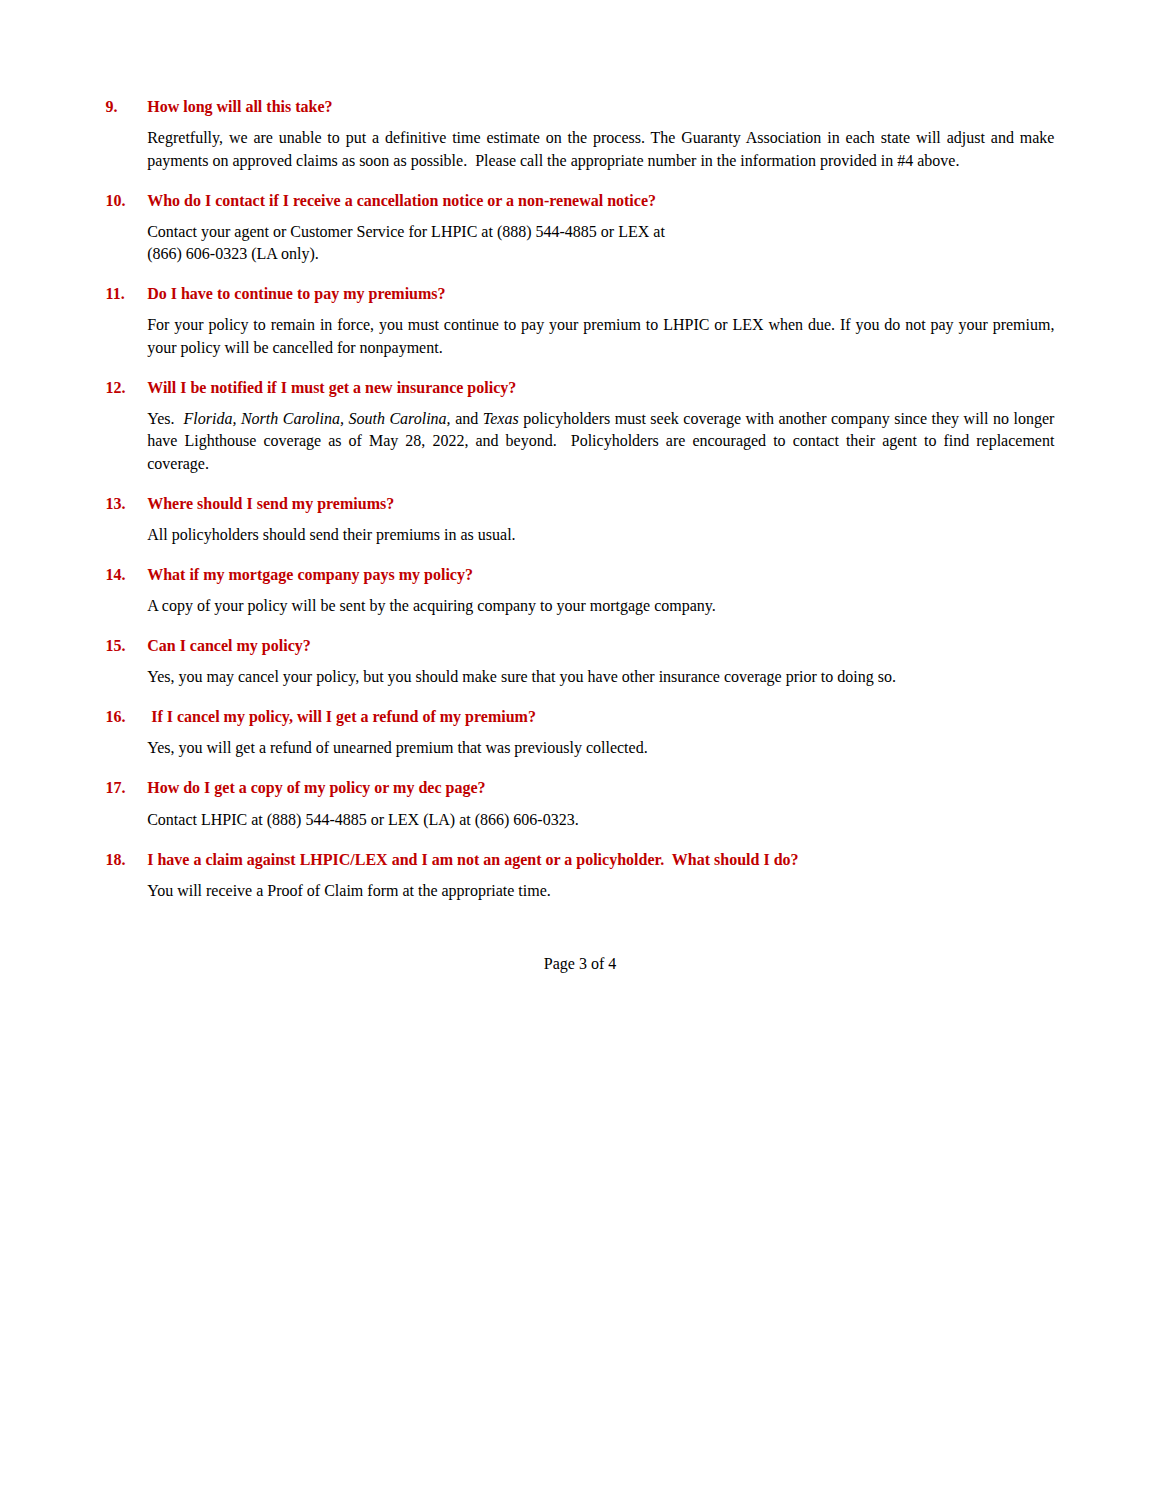9. How long will all this take? Regretfully, we are unable to put a definitive time estimate on the process. The Guaranty Association in each state will adjust and make payments on approved claims as soon as possible. Please call the appropriate number in the information provided in #4 above.
10. Who do I contact if I receive a cancellation notice or a non-renewal notice? Contact your agent or Customer Service for LHPIC at (888) 544-4885 or LEX at
(866) 606-0323 (LA only).
11. Do I have to continue to pay my premiums? For your policy to remain in force, you must continue to pay your premium to LHPIC or LEX when due. If you do not pay your premium, your policy will be cancelled for nonpayment.
12. Will I be notified if I must get a new insurance policy? Yes. Florida, North Carolina, South Carolina, and Texas policyholders must seek coverage with another company since they will no longer have Lighthouse coverage as of May 28, 2022, and beyond. Policyholders are encouraged to contact their agent to find replacement coverage.
13. Where should I send my premiums? All policyholders should send their premiums in as usual.
14. What if my mortgage company pays my policy? A copy of your policy will be sent by the acquiring company to your mortgage company.
15. Can I cancel my policy? Yes, you may cancel your policy, but you should make sure that you have other insurance coverage prior to doing so.
16. If I cancel my policy, will I get a refund of my premium? Yes, you will get a refund of unearned premium that was previously collected.
17. How do I get a copy of my policy or my dec page? Contact LHPIC at (888) 544-4885 or LEX (LA) at (866) 606-0323.
18. I have a claim against LHPIC/LEX and I am not an agent or a policyholder. What should I do? You will receive a Proof of Claim form at the appropriate time.
Page 3 of 4